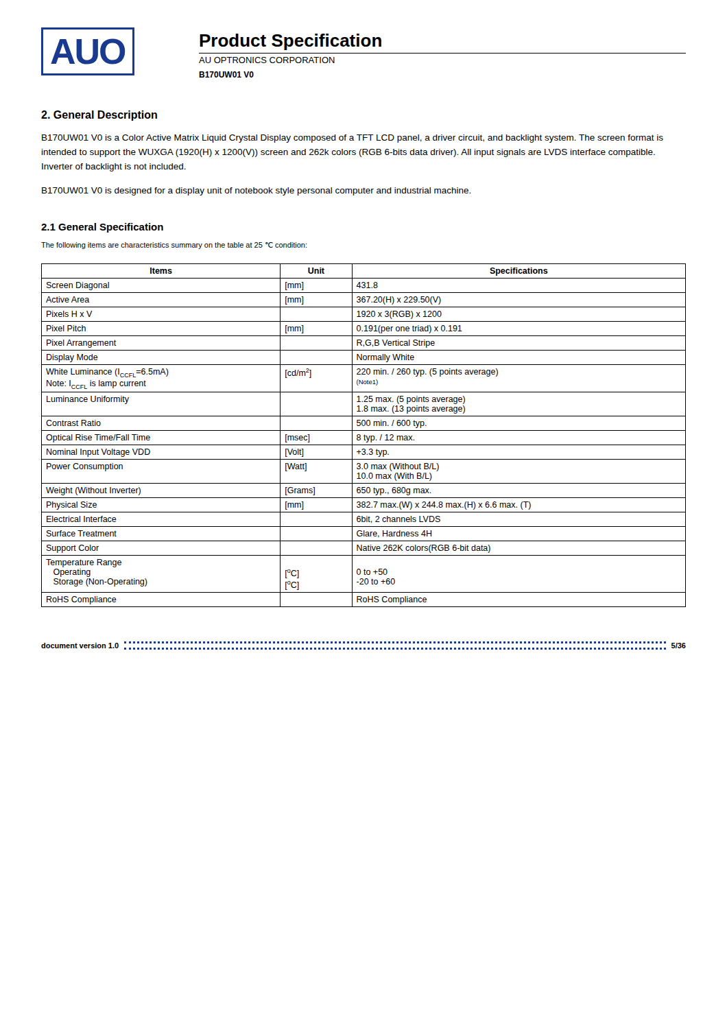AUO
Product Specification
AU OPTRONICS CORPORATION
B170UW01 V0
2. General Description
B170UW01 V0 is a Color Active Matrix Liquid Crystal Display composed of a TFT LCD panel, a driver circuit, and backlight system. The screen format is intended to support the WUXGA (1920(H) x 1200(V)) screen and 262k colors (RGB 6-bits data driver). All input signals are LVDS interface compatible. Inverter of backlight is not included.
B170UW01 V0 is designed for a display unit of notebook style personal computer and industrial machine.
2.1 General Specification
The following items are characteristics summary on the table at 25 ℃ condition:
| Items | Unit | Specifications |
| --- | --- | --- |
| Screen Diagonal | [mm] | 431.8 |
| Active Area | [mm] | 367.20(H) x 229.50(V) |
| Pixels H x V | | 1920 x 3(RGB) x 1200 |
| Pixel Pitch | [mm] | 0.191(per one triad) x 0.191 |
| Pixel Arrangement | | R,G,B Vertical Stripe |
| Display Mode | | Normally White |
| White Luminance (I CCFL =6.5mA) Note: I CCFL is lamp current | [cd/m 2 ] | 220 min. / 260 typ. (5 points average) (Note1) |
| Luminance Uniformity | | 1.25 max. (5 points average) 1.8 max. (13 points average) |
| Contrast Ratio | | 500 min. / 600 typ. |
| Optical Rise Time/Fall Time | [msec] | 8 typ. / 12 max. |
| Nominal Input Voltage VDD | [Volt] | +3.3 typ. |
| Power Consumption | [Watt] | 3.0 max (Without B/L) 10.0 max (With B/L) |
| Weight (Without Inverter) | [Grams] | 650 typ., 680g max. |
| Physical Size | [mm] | 382.7 max.(W) x 244.8 max.(H) x 6.6 max. (T) |
| Electrical Interface | | 6bit, 2 channels LVDS |
| Surface Treatment | | Glare, Hardness 4H |
| Support Color | | Native 262K colors(RGB 6-bit data) |
| Temperature Range Operating Storage (Non-Operating) | [ o C] [ o C] | 0 to +50 -20 to +60 |
| RoHS Compliance | | RoHS Compliance |
document version 1.0 5/36